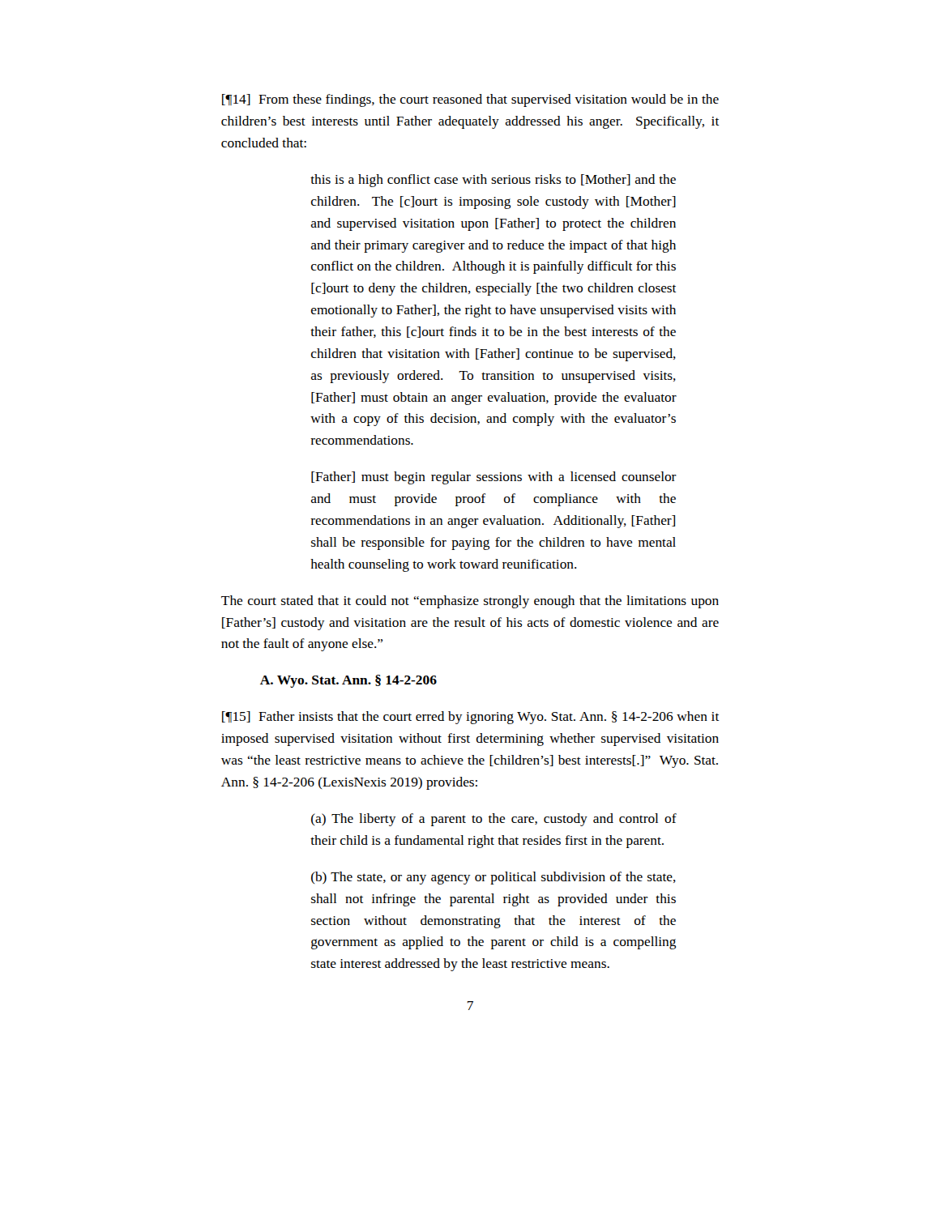[¶14] From these findings, the court reasoned that supervised visitation would be in the children’s best interests until Father adequately addressed his anger. Specifically, it concluded that:
this is a high conflict case with serious risks to [Mother] and the children. The [c]ourt is imposing sole custody with [Mother] and supervised visitation upon [Father] to protect the children and their primary caregiver and to reduce the impact of that high conflict on the children. Although it is painfully difficult for this [c]ourt to deny the children, especially [the two children closest emotionally to Father], the right to have unsupervised visits with their father, this [c]ourt finds it to be in the best interests of the children that visitation with [Father] continue to be supervised, as previously ordered. To transition to unsupervised visits, [Father] must obtain an anger evaluation, provide the evaluator with a copy of this decision, and comply with the evaluator’s recommendations.
[Father] must begin regular sessions with a licensed counselor and must provide proof of compliance with the recommendations in an anger evaluation. Additionally, [Father] shall be responsible for paying for the children to have mental health counseling to work toward reunification.
The court stated that it could not “emphasize strongly enough that the limitations upon [Father’s] custody and visitation are the result of his acts of domestic violence and are not the fault of anyone else.”
A. Wyo. Stat. Ann. § 14-2-206
[¶15] Father insists that the court erred by ignoring Wyo. Stat. Ann. § 14-2-206 when it imposed supervised visitation without first determining whether supervised visitation was “the least restrictive means to achieve the [children’s] best interests[.]” Wyo. Stat. Ann. § 14-2-206 (LexisNexis 2019) provides:
(a) The liberty of a parent to the care, custody and control of their child is a fundamental right that resides first in the parent.
(b) The state, or any agency or political subdivision of the state, shall not infringe the parental right as provided under this section without demonstrating that the interest of the government as applied to the parent or child is a compelling state interest addressed by the least restrictive means.
7